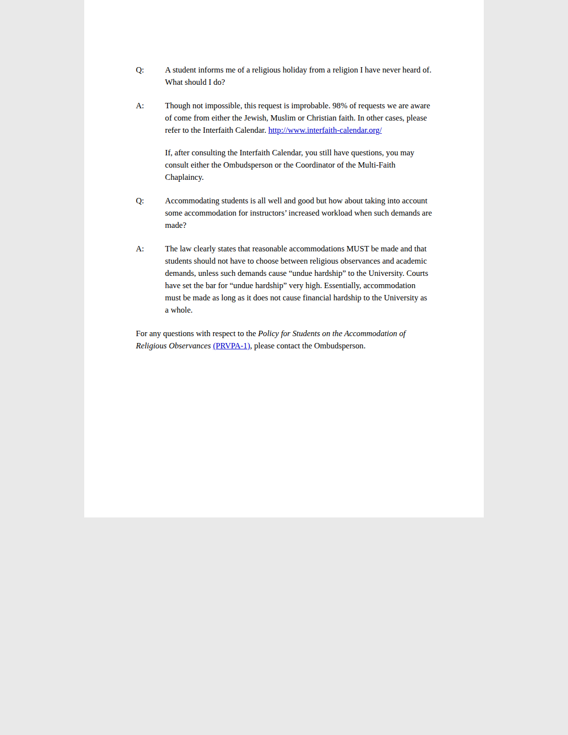Q:
A student informs me of a religious holiday from a religion I have never heard of. What should I do?
A:
Though not impossible, this request is improbable. 98% of requests we are aware of come from either the Jewish, Muslim or Christian faith. In other cases, please refer to the Interfaith Calendar. http://www.interfaith-calendar.org/
If, after consulting the Interfaith Calendar, you still have questions, you may consult either the Ombudsperson or the Coordinator of the Multi-Faith Chaplaincy.
Q:
Accommodating students is all well and good but how about taking into account some accommodation for instructors’ increased workload when such demands are made?
A:
The law clearly states that reasonable accommodations MUST be made and that students should not have to choose between religious observances and academic demands, unless such demands cause “undue hardship” to the University. Courts have set the bar for “undue hardship” very high. Essentially, accommodation must be made as long as it does not cause financial hardship to the University as a whole.
For any questions with respect to the Policy for Students on the Accommodation of Religious Observances (PRVPA-1), please contact the Ombudsperson.